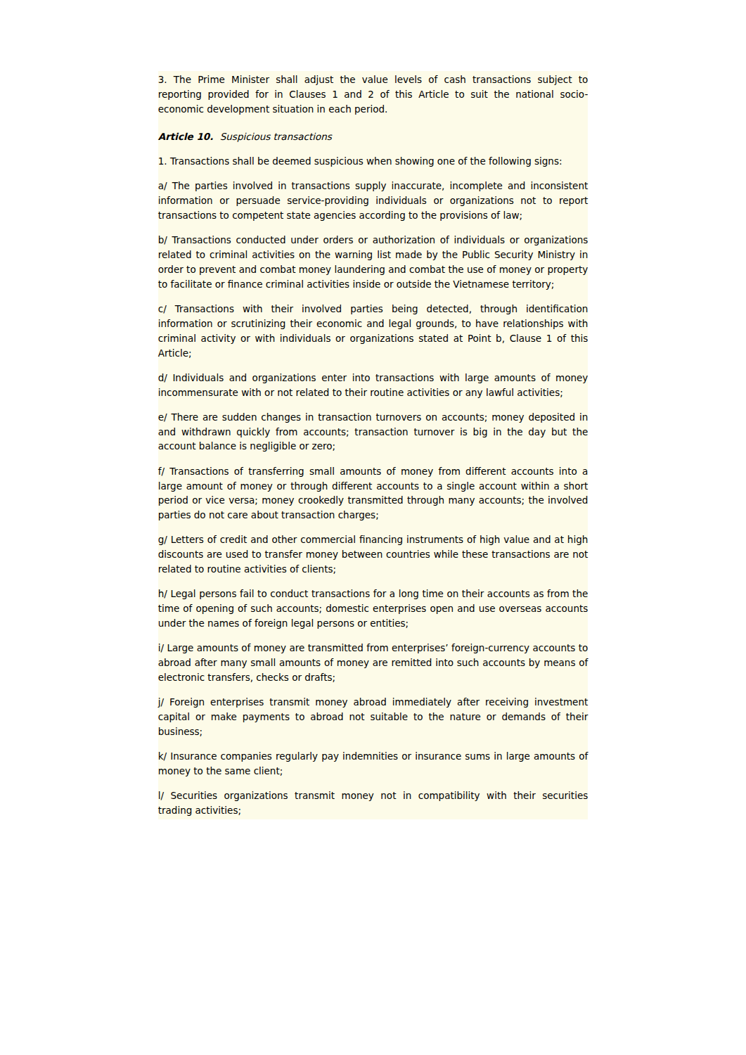3. The Prime Minister shall adjust the value levels of cash transactions subject to reporting provided for in Clauses 1 and 2 of this Article to suit the national socio-economic development situation in each period.
Article 10. Suspicious transactions
1. Transactions shall be deemed suspicious when showing one of the following signs:
a/ The parties involved in transactions supply inaccurate, incomplete and inconsistent information or persuade service-providing individuals or organizations not to report transactions to competent state agencies according to the provisions of law;
b/ Transactions conducted under orders or authorization of individuals or organizations related to criminal activities on the warning list made by the Public Security Ministry in order to prevent and combat money laundering and combat the use of money or property to facilitate or finance criminal activities inside or outside the Vietnamese territory;
c/ Transactions with their involved parties being detected, through identification information or scrutinizing their economic and legal grounds, to have relationships with criminal activity or with individuals or organizations stated at Point b, Clause 1 of this Article;
d/ Individuals and organizations enter into transactions with large amounts of money incommensurate with or not related to their routine activities or any lawful activities;
e/ There are sudden changes in transaction turnovers on accounts; money deposited in and withdrawn quickly from accounts; transaction turnover is big in the day but the account balance is negligible or zero;
f/ Transactions of transferring small amounts of money from different accounts into a large amount of money or through different accounts to a single account within a short period or vice versa; money crookedly transmitted through many accounts; the involved parties do not care about transaction charges;
g/ Letters of credit and other commercial financing instruments of high value and at high discounts are used to transfer money between countries while these transactions are not related to routine activities of clients;
h/ Legal persons fail to conduct transactions for a long time on their accounts as from the time of opening of such accounts; domestic enterprises open and use overseas accounts under the names of foreign legal persons or entities;
i/ Large amounts of money are transmitted from enterprises’ foreign-currency accounts to abroad after many small amounts of money are remitted into such accounts by means of electronic transfers, checks or drafts;
j/ Foreign enterprises transmit money abroad immediately after receiving investment capital or make payments to abroad not suitable to the nature or demands of their business;
k/ Insurance companies regularly pay indemnities or insurance sums in large amounts of money to the same client;
l/ Securities organizations transmit money not in compatibility with their securities trading activities;